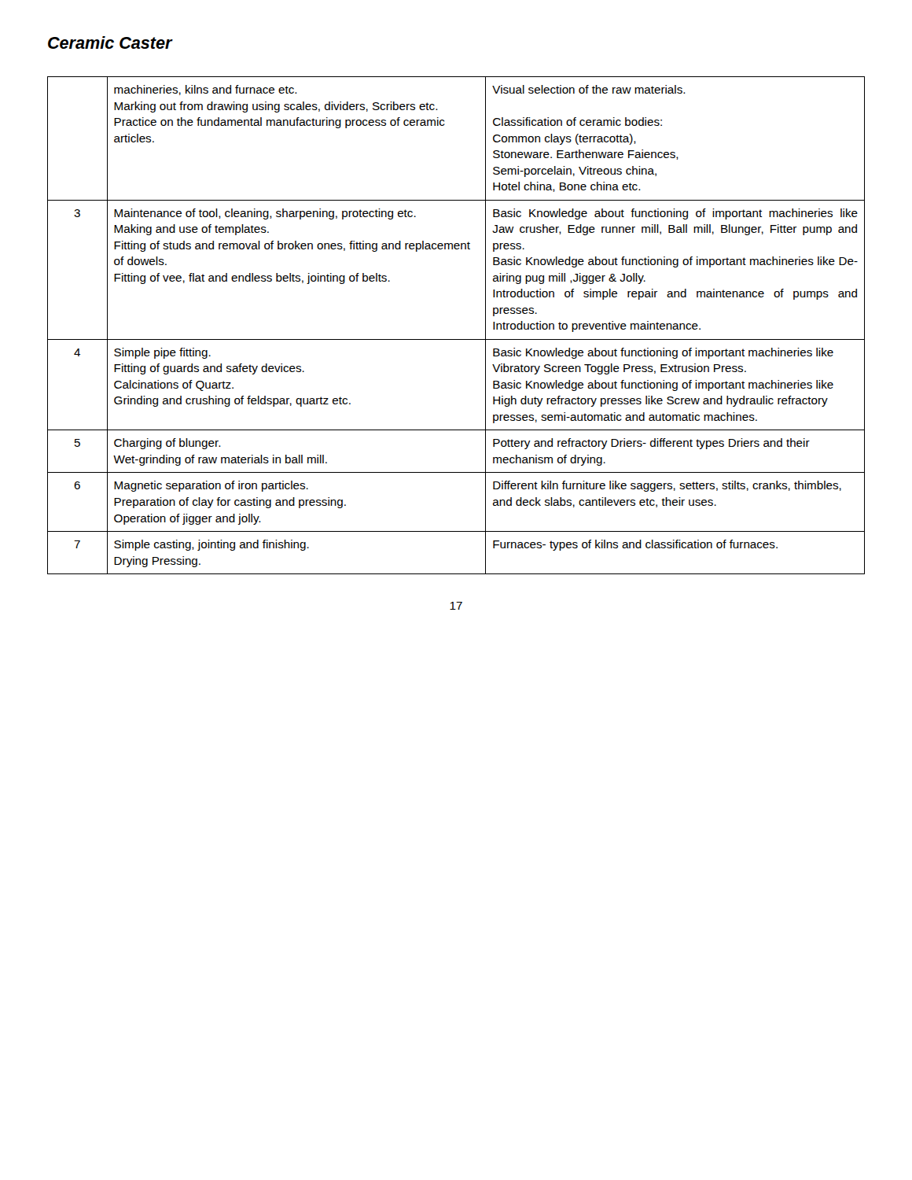Ceramic Caster
| | machineries, kilns and furnace etc. Marking out from drawing using scales, dividers, Scribers etc. Practice on the fundamental manufacturing process of ceramic articles. | Visual selection of the raw materials. Classification of ceramic bodies: Common clays (terracotta), Stoneware. Earthenware Faiences, Semi-porcelain, Vitreous china, Hotel china, Bone china etc. |
| 3 | Maintenance of tool, cleaning, sharpening, protecting etc. Making and use of templates. Fitting of studs and removal of broken ones, fitting and replacement of dowels. Fitting of vee, flat and endless belts, jointing of belts. | Basic Knowledge about functioning of important machineries like Jaw crusher, Edge runner mill, Ball mill, Blunger, Fitter pump and press. Basic Knowledge about functioning of important machineries like De-airing pug mill ,Jigger & Jolly. Introduction of simple repair and maintenance of pumps and presses. Introduction to preventive maintenance. |
| 4 | Simple pipe fitting. Fitting of guards and safety devices. Calcinations of Quartz. Grinding and crushing of feldspar, quartz etc. | Basic Knowledge about functioning of important machineries like Vibratory Screen Toggle Press, Extrusion Press. Basic Knowledge about functioning of important machineries like High duty refractory presses like Screw and hydraulic refractory presses, semi-automatic and automatic machines. |
| 5 | Charging of blunger. Wet-grinding of raw materials in ball mill. | Pottery and refractory Driers- different types Driers and their mechanism of drying. |
| 6 | Magnetic separation of iron particles. Preparation of clay for casting and pressing. Operation of jigger and jolly. | Different kiln furniture like saggers, setters, stilts, cranks, thimbles, and deck slabs, cantilevers etc, their uses. |
| 7 | Simple casting, jointing and finishing. Drying Pressing. | Furnaces- types of kilns and classification of furnaces. |
17